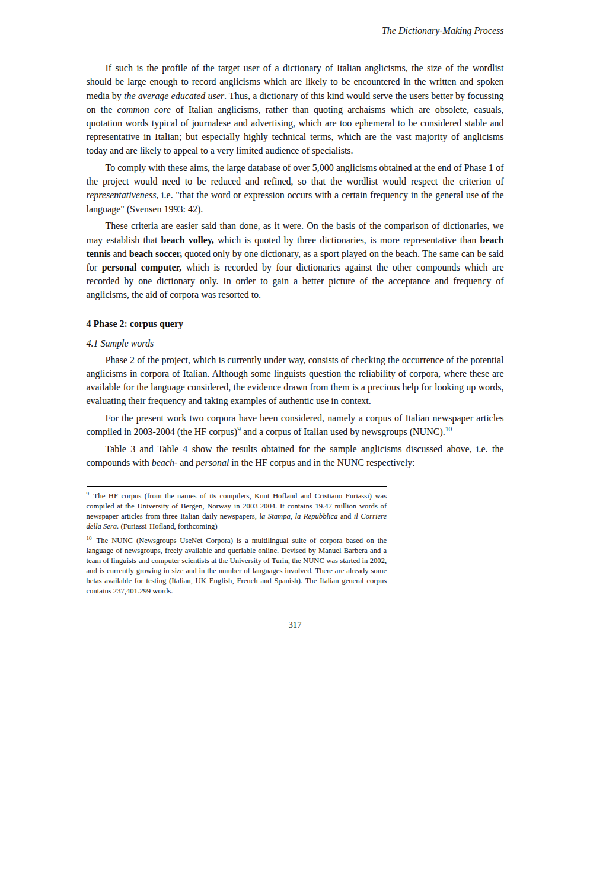The Dictionary-Making Process
If such is the profile of the target user of a dictionary of Italian anglicisms, the size of the wordlist should be large enough to record anglicisms which are likely to be encountered in the written and spoken media by the average educated user. Thus, a dictionary of this kind would serve the users better by focussing on the common core of Italian anglicisms, rather than quoting archaisms which are obsolete, casuals, quotation words typical of journalese and advertising, which are too ephemeral to be considered stable and representative in Italian; but especially highly technical terms, which are the vast majority of anglicisms today and are likely to appeal to a very limited audience of specialists.
To comply with these aims, the large database of over 5,000 anglicisms obtained at the end of Phase 1 of the project would need to be reduced and refined, so that the wordlist would respect the criterion of representativeness, i.e. "that the word or expression occurs with a certain frequency in the general use of the language" (Svensen 1993: 42).
These criteria are easier said than done, as it were. On the basis of the comparison of dictionaries, we may establish that beach volley, which is quoted by three dictionaries, is more representative than beach tennis and beach soccer, quoted only by one dictionary, as a sport played on the beach. The same can be said for personal computer, which is recorded by four dictionaries against the other compounds which are recorded by one dictionary only. In order to gain a better picture of the acceptance and frequency of anglicisms, the aid of corpora was resorted to.
4 Phase 2: corpus query
4.1 Sample words
Phase 2 of the project, which is currently under way, consists of checking the occurrence of the potential anglicisms in corpora of Italian. Although some linguists question the reliability of corpora, where these are available for the language considered, the evidence drawn from them is a precious help for looking up words, evaluating their frequency and taking examples of authentic use in context.
For the present work two corpora have been considered, namely a corpus of Italian newspaper articles compiled in 2003-2004 (the HF corpus)9 and a corpus of Italian used by newsgroups (NUNC).10
Table 3 and Table 4 show the results obtained for the sample anglicisms discussed above, i.e. the compounds with beach- and personal in the HF corpus and in the NUNC respectively:
9 The HF corpus (from the names of its compilers, Knut Hofland and Cristiano Furiassi) was compiled at the University of Bergen, Norway in 2003-2004. It contains 19.47 million words of newspaper articles from three Italian daily newspapers, la Stampa, la Repubblica and il Corriere della Sera. (Furiassi-Hofland, forthcoming)
10 The NUNC (Newsgroups UseNet Corpora) is a multilingual suite of corpora based on the language of newsgroups, freely available and queriable online. Devised by Manuel Barbera and a team of linguists and computer scientists at the University of Turin, the NUNC was started in 2002, and is currently growing in size and in the number of languages involved. There are already some betas available for testing (Italian, UK English, French and Spanish). The Italian general corpus contains 237,401.299 words.
317